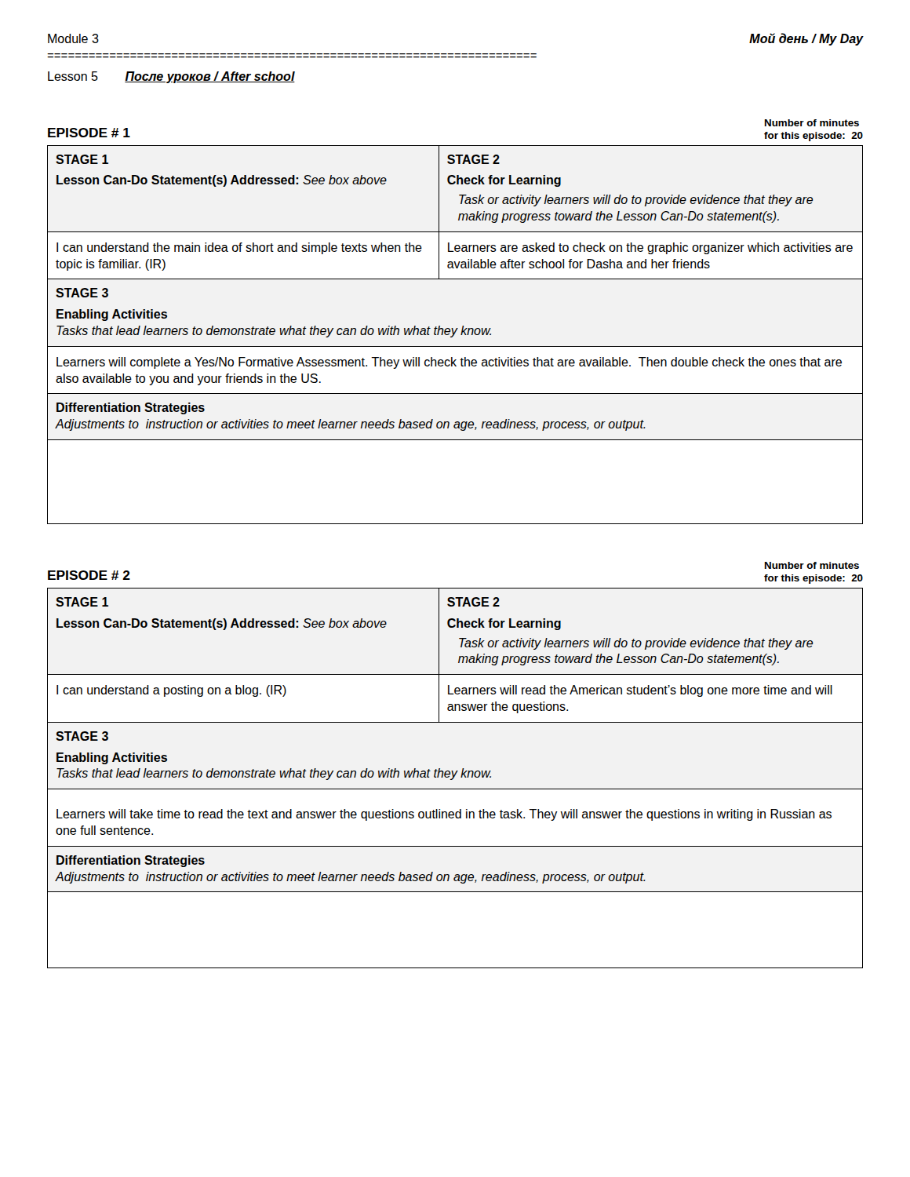Module 3 Мой день / My Day
=======================================================================
Lesson 5 После уроков / After school
EPISODE # 1 Number of minutes
for this episode: 20
| STAGE 1 Lesson Can-Do Statement(s) Addressed: See box above | STAGE 2 Check for Learning Task or activity learners will do to provide evidence that they are making progress toward the Lesson Can-Do statement(s). |
| I can understand the main idea of short and simple texts when the topic is familiar. (IR) | Learners are asked to check on the graphic organizer which activities are available after school for Dasha and her friends |
| STAGE 3 Enabling Activities Tasks that lead learners to demonstrate what they can do with what they know. |
| Learners will complete a Yes/No Formative Assessment. They will check the activities that are available. Then double check the ones that are also available to you and your friends in the US. |
| Differentiation Strategies Adjustments to instruction or activities to meet learner needs based on age, readiness, process, or output. |
EPISODE # 2 Number of minutes
for this episode: 20
| STAGE 1 Lesson Can-Do Statement(s) Addressed: See box above | STAGE 2 Check for Learning Task or activity learners will do to provide evidence that they are making progress toward the Lesson Can-Do statement(s). |
| I can understand a posting on a blog. (IR) | Learners will read the American student’s blog one more time and will answer the questions. |
| STAGE 3 Enabling Activities Tasks that lead learners to demonstrate what they can do with what they know. |
| Learners will take time to read the text and answer the questions outlined in the task. They will answer the questions in writing in Russian as one full sentence. |
| Differentiation Strategies Adjustments to instruction or activities to meet learner needs based on age, readiness, process, or output. |